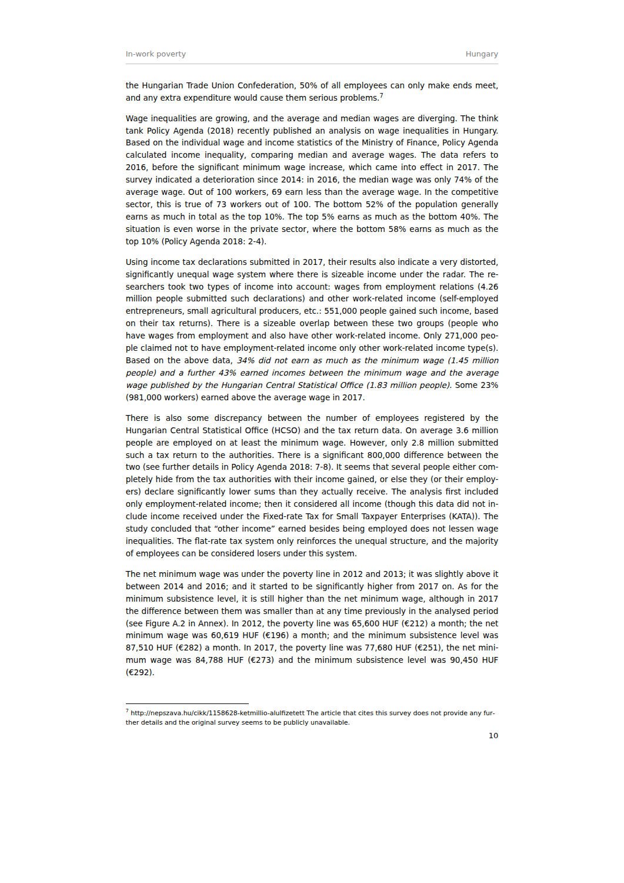In-work poverty
Hungary
the Hungarian Trade Union Confederation, 50% of all employees can only make ends meet, and any extra expenditure would cause them serious problems.7
Wage inequalities are growing, and the average and median wages are diverging. The think tank Policy Agenda (2018) recently published an analysis on wage inequalities in Hungary. Based on the individual wage and income statistics of the Ministry of Finance, Policy Agenda calculated income inequality, comparing median and average wages. The data refers to 2016, before the significant minimum wage increase, which came into effect in 2017. The survey indicated a deterioration since 2014: in 2016, the median wage was only 74% of the average wage. Out of 100 workers, 69 earn less than the average wage. In the competitive sector, this is true of 73 workers out of 100. The bottom 52% of the population generally earns as much in total as the top 10%. The top 5% earns as much as the bottom 40%. The situation is even worse in the private sector, where the bottom 58% earns as much as the top 10% (Policy Agenda 2018: 2-4).
Using income tax declarations submitted in 2017, their results also indicate a very distorted, significantly unequal wage system where there is sizeable income under the radar. The researchers took two types of income into account: wages from employment relations (4.26 million people submitted such declarations) and other work-related income (self-employed entrepreneurs, small agricultural producers, etc.: 551,000 people gained such income, based on their tax returns). There is a sizeable overlap between these two groups (people who have wages from employment and also have other work-related income. Only 271,000 people claimed not to have employment-related income only other work-related income type(s). Based on the above data, 34% did not earn as much as the minimum wage (1.45 million people) and a further 43% earned incomes between the minimum wage and the average wage published by the Hungarian Central Statistical Office (1.83 million people). Some 23% (981,000 workers) earned above the average wage in 2017.
There is also some discrepancy between the number of employees registered by the Hungarian Central Statistical Office (HCSO) and the tax return data. On average 3.6 million people are employed on at least the minimum wage. However, only 2.8 million submitted such a tax return to the authorities. There is a significant 800,000 difference between the two (see further details in Policy Agenda 2018: 7-8). It seems that several people either completely hide from the tax authorities with their income gained, or else they (or their employers) declare significantly lower sums than they actually receive. The analysis first included only employment-related income; then it considered all income (though this data did not include income received under the Fixed-rate Tax for Small Taxpayer Enterprises (KATA)). The study concluded that “other income” earned besides being employed does not lessen wage inequalities. The flat-rate tax system only reinforces the unequal structure, and the majority of employees can be considered losers under this system.
The net minimum wage was under the poverty line in 2012 and 2013; it was slightly above it between 2014 and 2016; and it started to be significantly higher from 2017 on. As for the minimum subsistence level, it is still higher than the net minimum wage, although in 2017 the difference between them was smaller than at any time previously in the analysed period (see Figure A.2 in Annex). In 2012, the poverty line was 65,600 HUF (€212) a month; the net minimum wage was 60,619 HUF (€196) a month; and the minimum subsistence level was 87,510 HUF (€282) a month. In 2017, the poverty line was 77,680 HUF (€251), the net minimum wage was 84,788 HUF (€273) and the minimum subsistence level was 90,450 HUF (€292).
7 http://nepszava.hu/cikk/1158628-ketmillio-alulfizetett The article that cites this survey does not provide any further details and the original survey seems to be publicly unavailable.
10